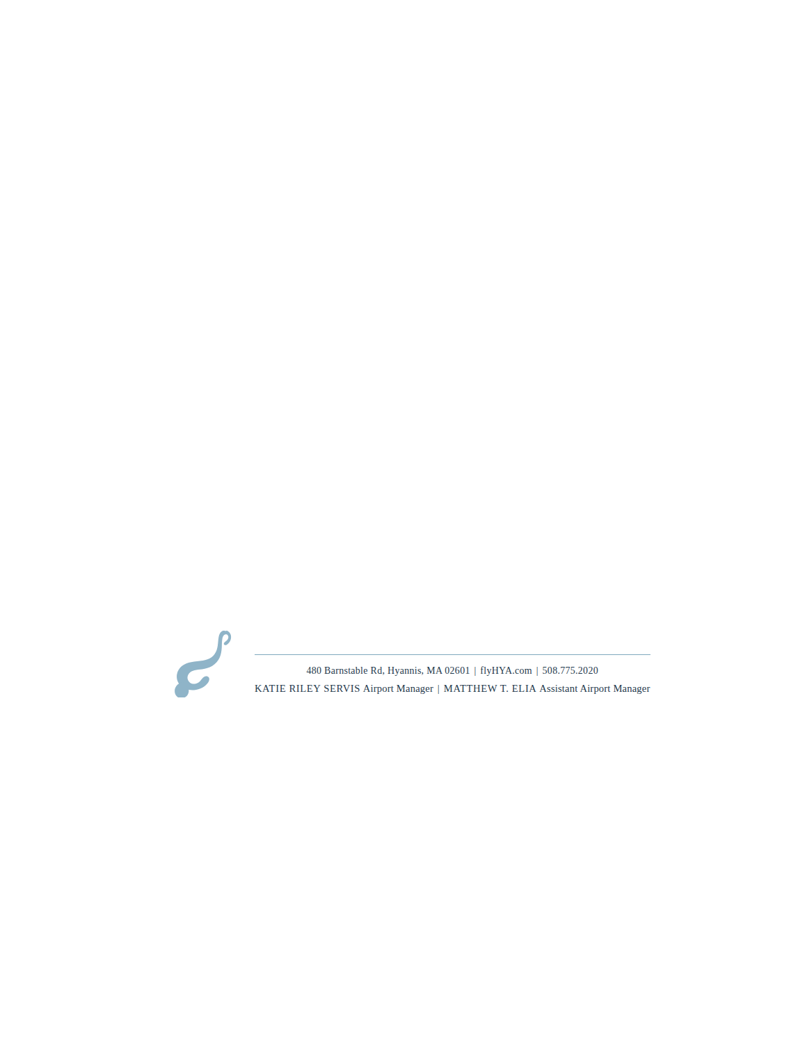Cape Cod silhouette
480 Barnstable Rd, Hyannis, MA 02601 | flyHYA.com | 508.775.2020
Katie Riley Servis Airport Manager | Matthew T. Elia Assistant Airport Manager